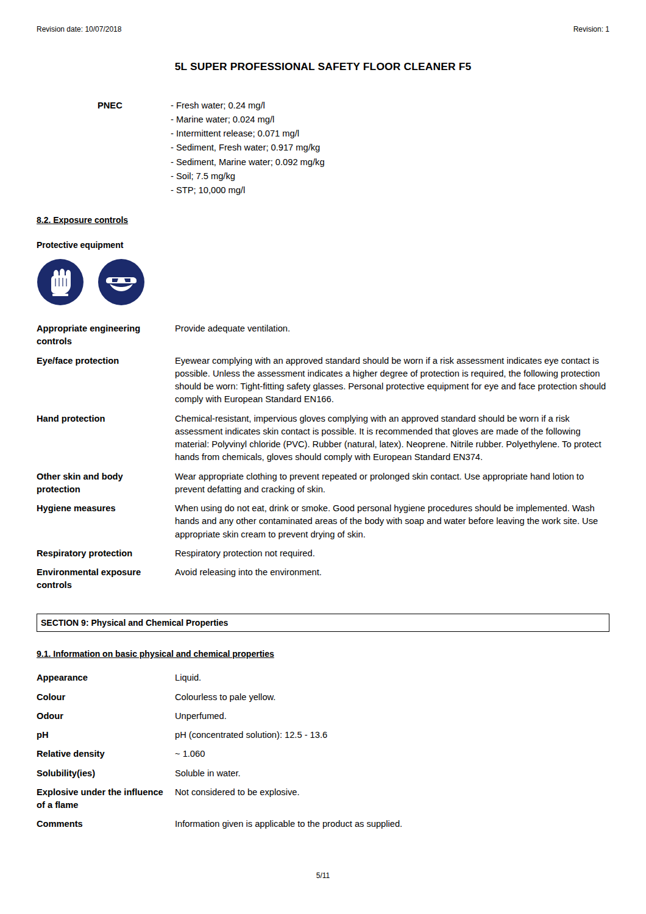Revision date: 10/07/2018 Revision: 1
5L SUPER PROFESSIONAL SAFETY FLOOR CLEANER F5
PNEC
- Fresh water; 0.24 mg/l
- Marine water; 0.024 mg/l
- Intermittent release; 0.071 mg/l
- Sediment, Fresh water; 0.917 mg/kg
- Sediment, Marine water; 0.092 mg/kg
- Soil; 7.5 mg/kg
- STP; 10,000 mg/l
8.2. Exposure controls
Protective equipment
| Appropriate engineering controls | Provide adequate ventilation. |
| Eye/face protection | Eyewear complying with an approved standard should be worn if a risk assessment indicates eye contact is possible. Unless the assessment indicates a higher degree of protection is required, the following protection should be worn: Tight-fitting safety glasses. Personal protective equipment for eye and face protection should comply with European Standard EN166. |
| Hand protection | Chemical-resistant, impervious gloves complying with an approved standard should be worn if a risk assessment indicates skin contact is possible. It is recommended that gloves are made of the following material: Polyvinyl chloride (PVC). Rubber (natural, latex). Neoprene. Nitrile rubber. Polyethylene. To protect hands from chemicals, gloves should comply with European Standard EN374. |
| Other skin and body protection | Wear appropriate clothing to prevent repeated or prolonged skin contact. Use appropriate hand lotion to prevent defatting and cracking of skin. |
| Hygiene measures | When using do not eat, drink or smoke. Good personal hygiene procedures should be implemented. Wash hands and any other contaminated areas of the body with soap and water before leaving the work site. Use appropriate skin cream to prevent drying of skin. |
| Respiratory protection | Respiratory protection not required. |
| Environmental exposure controls | Avoid releasing into the environment. |
SECTION 9: Physical and Chemical Properties
9.1. Information on basic physical and chemical properties
| Appearance | Liquid. |
| Colour | Colourless to pale yellow. |
| Odour | Unperfumed. |
| pH | pH (concentrated solution): 12.5 - 13.6 |
| Relative density | ~ 1.060 |
| Solubility(ies) | Soluble in water. |
| Explosive under the influence of a flame | Not considered to be explosive. |
| Comments | Information given is applicable to the product as supplied. |
5/11